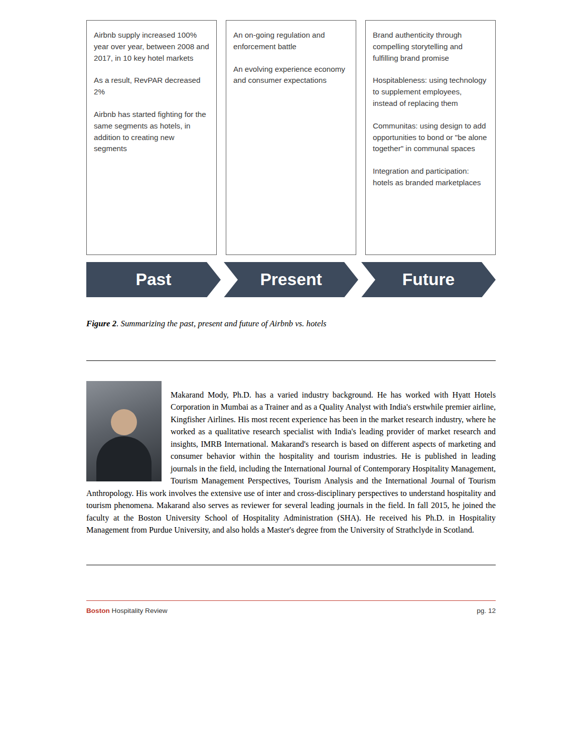Airbnb supply increased 100% year over year, between 2008 and 2017, in 10 key hotel markets
As a result, RevPAR decreased 2%
Airbnb has started fighting for the same segments as hotels, in addition to creating new segments
An on-going regulation and enforcement battle
An evolving experience economy and consumer expectations
Brand authenticity through compelling storytelling and fulfilling brand promise
Hospitableness: using technology to supplement employees, instead of replacing them
Communitas: using design to add opportunities to bond or "be alone together" in communal spaces
Integration and participation: hotels as branded marketplaces
Past
Present
Future
Figure 2. Summarizing the past, present and future of Airbnb vs. hotels
Makarand Mody, Ph.D. has a varied industry background. He has worked with Hyatt Hotels Corporation in Mumbai as a Trainer and as a Quality Analyst with India's erstwhile premier airline, Kingfisher Airlines. His most recent experience has been in the market research industry, where he worked as a qualitative research specialist with India's leading provider of market research and insights, IMRB International. Makarand's research is based on different aspects of marketing and consumer behavior within the hospitality and tourism industries. He is published in leading journals in the field, including the International Journal of Contemporary Hospitality Management, Tourism Management Perspectives, Tourism Analysis and the International Journal of Tourism Anthropology. His work involves the extensive use of inter and cross-disciplinary perspectives to understand hospitality and tourism phenomena. Makarand also serves as reviewer for several leading journals in the field. In fall 2015, he joined the faculty at the Boston University School of Hospitality Administration (SHA). He received his Ph.D. in Hospitality Management from Purdue University, and also holds a Master's degree from the University of Strathclyde in Scotland.
Boston Hospitality Review
pg. 12